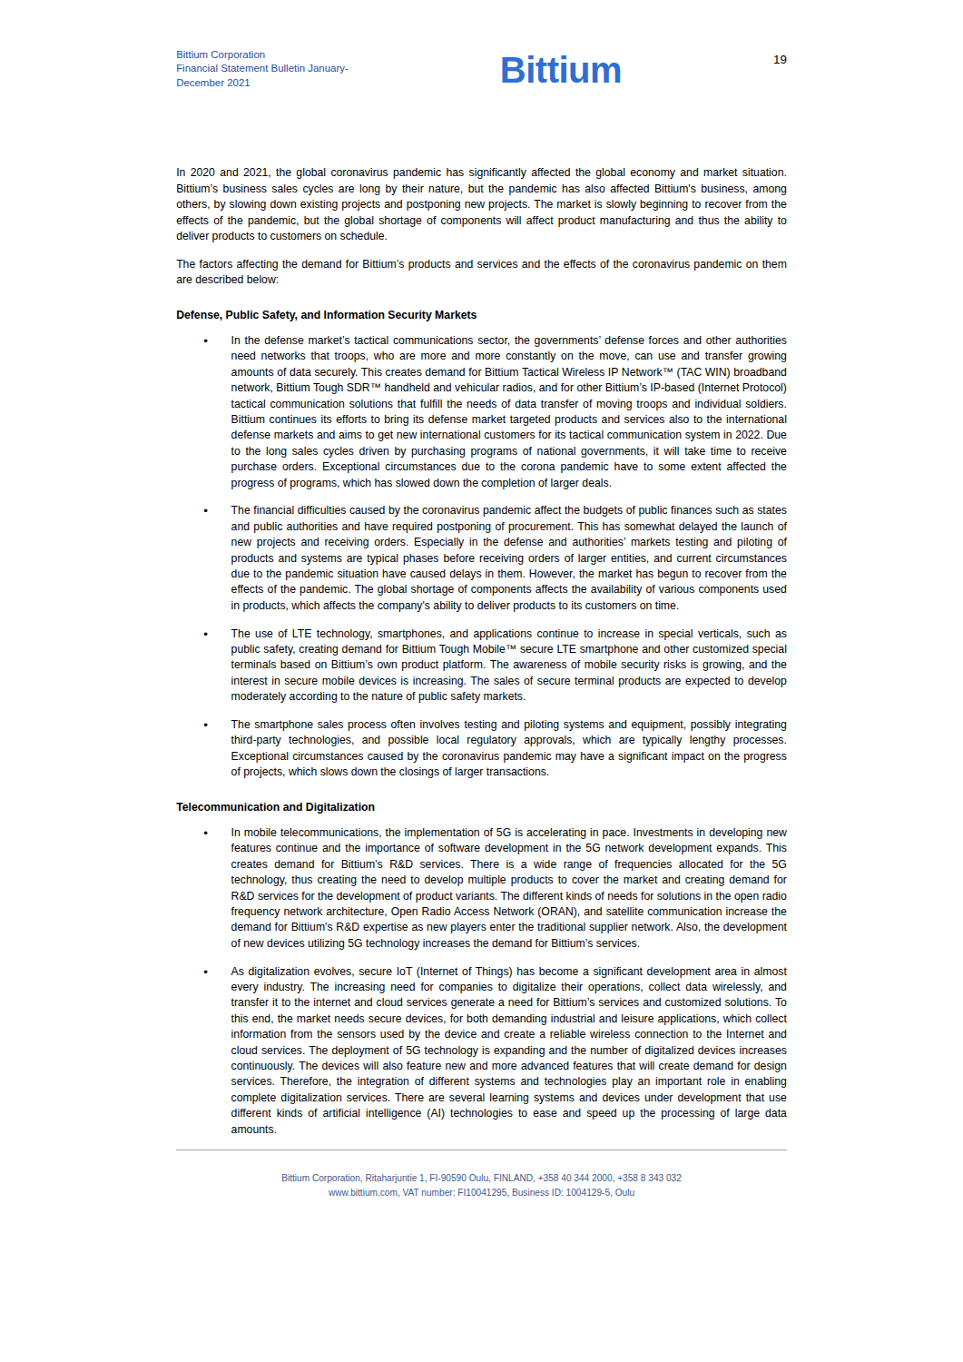Bittium Corporation
Financial Statement Bulletin January-
December 2021
Bittium
19
In 2020 and 2021, the global coronavirus pandemic has significantly affected the global economy and market situation. Bittium’s business sales cycles are long by their nature, but the pandemic has also affected Bittium's business, among others, by slowing down existing projects and postponing new projects. The market is slowly beginning to recover from the effects of the pandemic, but the global shortage of components will affect product manufacturing and thus the ability to deliver products to customers on schedule.
The factors affecting the demand for Bittium’s products and services and the effects of the coronavirus pandemic on them are described below:
Defense, Public Safety, and Information Security Markets
In the defense market’s tactical communications sector, the governments’ defense forces and other authorities need networks that troops, who are more and more constantly on the move, can use and transfer growing amounts of data securely. This creates demand for Bittium Tactical Wireless IP Network™ (TAC WIN) broadband network, Bittium Tough SDR™ handheld and vehicular radios, and for other Bittium’s IP-based (Internet Protocol) tactical communication solutions that fulfill the needs of data transfer of moving troops and individual soldiers. Bittium continues its efforts to bring its defense market targeted products and services also to the international defense markets and aims to get new international customers for its tactical communication system in 2022. Due to the long sales cycles driven by purchasing programs of national governments, it will take time to receive purchase orders. Exceptional circumstances due to the corona pandemic have to some extent affected the progress of programs, which has slowed down the completion of larger deals.
The financial difficulties caused by the coronavirus pandemic affect the budgets of public finances such as states and public authorities and have required postponing of procurement. This has somewhat delayed the launch of new projects and receiving orders. Especially in the defense and authorities’ markets testing and piloting of products and systems are typical phases before receiving orders of larger entities, and current circumstances due to the pandemic situation have caused delays in them. However, the market has begun to recover from the effects of the pandemic. The global shortage of components affects the availability of various components used in products, which affects the company's ability to deliver products to its customers on time.
The use of LTE technology, smartphones, and applications continue to increase in special verticals, such as public safety, creating demand for Bittium Tough Mobile™ secure LTE smartphone and other customized special terminals based on Bittium’s own product platform. The awareness of mobile security risks is growing, and the interest in secure mobile devices is increasing. The sales of secure terminal products are expected to develop moderately according to the nature of public safety markets.
The smartphone sales process often involves testing and piloting systems and equipment, possibly integrating third-party technologies, and possible local regulatory approvals, which are typically lengthy processes. Exceptional circumstances caused by the coronavirus pandemic may have a significant impact on the progress of projects, which slows down the closings of larger transactions.
Telecommunication and Digitalization
In mobile telecommunications, the implementation of 5G is accelerating in pace. Investments in developing new features continue and the importance of software development in the 5G network development expands. This creates demand for Bittium’s R&D services. There is a wide range of frequencies allocated for the 5G technology, thus creating the need to develop multiple products to cover the market and creating demand for R&D services for the development of product variants. The different kinds of needs for solutions in the open radio frequency network architecture, Open Radio Access Network (ORAN), and satellite communication increase the demand for Bittium's R&D expertise as new players enter the traditional supplier network. Also, the development of new devices utilizing 5G technology increases the demand for Bittium’s services.
As digitalization evolves, secure IoT (Internet of Things) has become a significant development area in almost every industry. The increasing need for companies to digitalize their operations, collect data wirelessly, and transfer it to the internet and cloud services generate a need for Bittium’s services and customized solutions. To this end, the market needs secure devices, for both demanding industrial and leisure applications, which collect information from the sensors used by the device and create a reliable wireless connection to the Internet and cloud services. The deployment of 5G technology is expanding and the number of digitalized devices increases continuously. The devices will also feature new and more advanced features that will create demand for design services. Therefore, the integration of different systems and technologies play an important role in enabling complete digitalization services. There are several learning systems and devices under development that use different kinds of artificial intelligence (AI) technologies to ease and speed up the processing of large data amounts.
Bittium Corporation, Ritaharjuntie 1, FI-90590 Oulu, FINLAND, +358 40 344 2000, +358 8 343 032
www.bittium.com, VAT number: FI10041295, Business ID: 1004129-5, Oulu